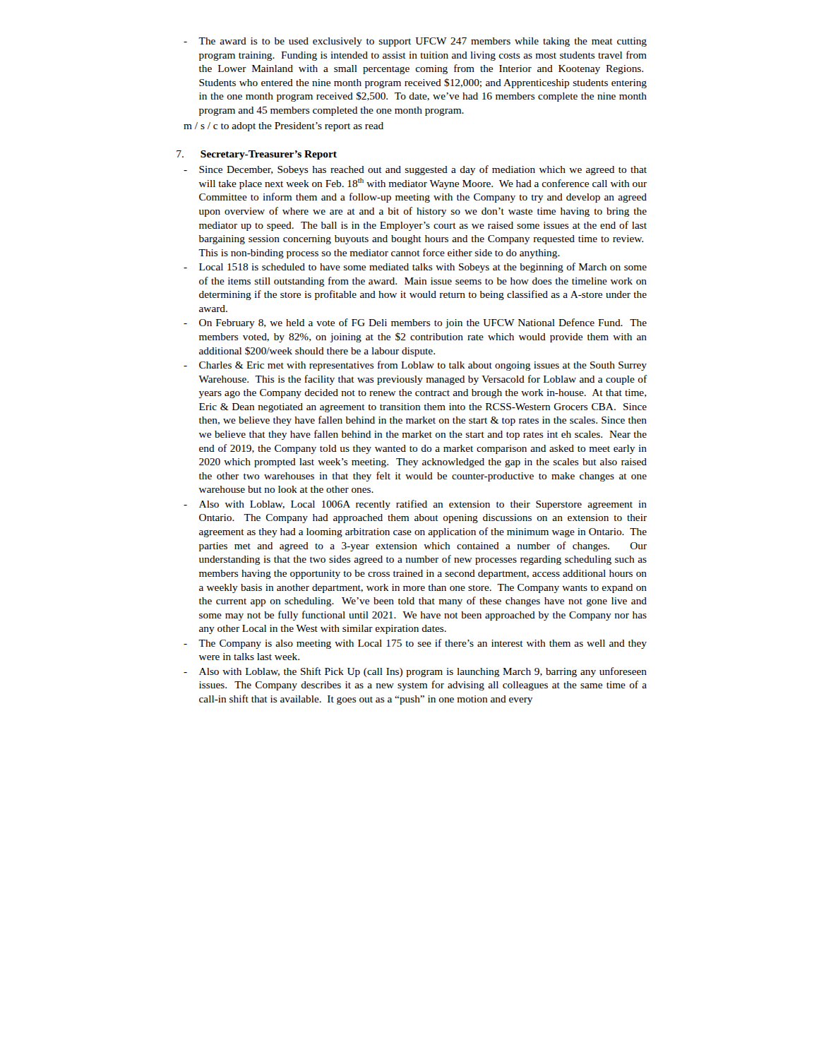The award is to be used exclusively to support UFCW 247 members while taking the meat cutting program training. Funding is intended to assist in tuition and living costs as most students travel from the Lower Mainland with a small percentage coming from the Interior and Kootenay Regions. Students who entered the nine month program received $12,000; and Apprenticeship students entering in the one month program received $2,500. To date, we’ve had 16 members complete the nine month program and 45 members completed the one month program.
m / s / c to adopt the President’s report as read
7. Secretary-Treasurer’s Report
Since December, Sobeys has reached out and suggested a day of mediation which we agreed to that will take place next week on Feb. 18th with mediator Wayne Moore. We had a conference call with our Committee to inform them and a follow-up meeting with the Company to try and develop an agreed upon overview of where we are at and a bit of history so we don’t waste time having to bring the mediator up to speed. The ball is in the Employer’s court as we raised some issues at the end of last bargaining session concerning buyouts and bought hours and the Company requested time to review. This is non-binding process so the mediator cannot force either side to do anything.
Local 1518 is scheduled to have some mediated talks with Sobeys at the beginning of March on some of the items still outstanding from the award. Main issue seems to be how does the timeline work on determining if the store is profitable and how it would return to being classified as a A-store under the award.
On February 8, we held a vote of FG Deli members to join the UFCW National Defence Fund. The members voted, by 82%, on joining at the $2 contribution rate which would provide them with an additional $200/week should there be a labour dispute.
Charles & Eric met with representatives from Loblaw to talk about ongoing issues at the South Surrey Warehouse. This is the facility that was previously managed by Versacold for Loblaw and a couple of years ago the Company decided not to renew the contract and brough the work in-house. At that time, Eric & Dean negotiated an agreement to transition them into the RCSS-Western Grocers CBA. Since then, we believe they have fallen behind in the market on the start & top rates in the scales. Since then we believe that they have fallen behind in the market on the start and top rates int eh scales. Near the end of 2019, the Company told us they wanted to do a market comparison and asked to meet early in 2020 which prompted last week’s meeting. They acknowledged the gap in the scales but also raised the other two warehouses in that they felt it would be counter-productive to make changes at one warehouse but no look at the other ones.
Also with Loblaw, Local 1006A recently ratified an extension to their Superstore agreement in Ontario. The Company had approached them about opening discussions on an extension to their agreement as they had a looming arbitration case on application of the minimum wage in Ontario. The parties met and agreed to a 3-year extension which contained a number of changes. Our understanding is that the two sides agreed to a number of new processes regarding scheduling such as members having the opportunity to be cross trained in a second department, access additional hours on a weekly basis in another department, work in more than one store. The Company wants to expand on the current app on scheduling. We’ve been told that many of these changes have not gone live and some may not be fully functional until 2021. We have not been approached by the Company nor has any other Local in the West with similar expiration dates.
The Company is also meeting with Local 175 to see if there’s an interest with them as well and they were in talks last week.
Also with Loblaw, the Shift Pick Up (call Ins) program is launching March 9, barring any unforeseen issues. The Company describes it as a new system for advising all colleagues at the same time of a call-in shift that is available. It goes out as a “push” in one motion and every